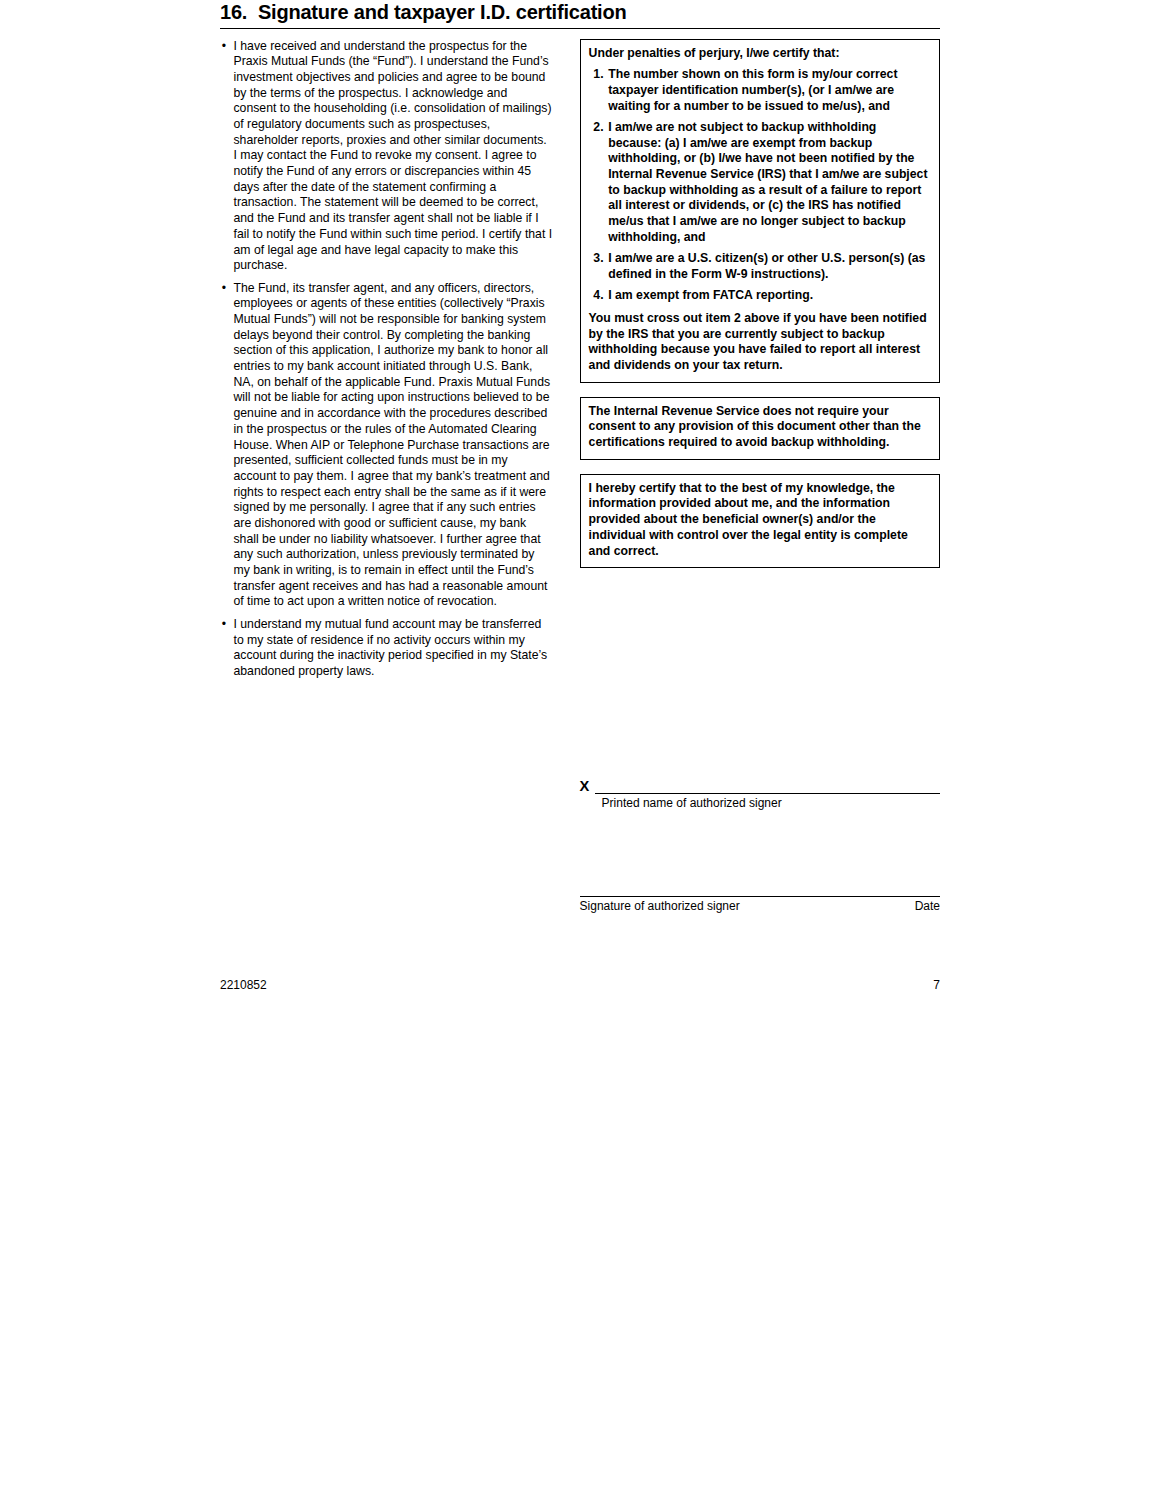16. Signature and taxpayer I.D. certification
I have received and understand the prospectus for the Praxis Mutual Funds (the “Fund”). I understand the Fund’s investment objectives and policies and agree to be bound by the terms of the prospectus. I acknowledge and consent to the householding (i.e. consolidation of mailings) of regulatory documents such as prospectuses, shareholder reports, proxies and other similar documents. I may contact the Fund to revoke my consent. I agree to notify the Fund of any errors or discrepancies within 45 days after the date of the statement confirming a transaction. The statement will be deemed to be correct, and the Fund and its transfer agent shall not be liable if I fail to notify the Fund within such time period. I certify that I am of legal age and have legal capacity to make this purchase.
The Fund, its transfer agent, and any officers, directors, employees or agents of these entities (collectively “Praxis Mutual Funds”) will not be responsible for banking system delays beyond their control. By completing the banking section of this application, I authorize my bank to honor all entries to my bank account initiated through U.S. Bank, NA, on behalf of the applicable Fund. Praxis Mutual Funds will not be liable for acting upon instructions believed to be genuine and in accordance with the procedures described in the prospectus or the rules of the Automated Clearing House. When AIP or Telephone Purchase transactions are presented, sufficient collected funds must be in my account to pay them. I agree that my bank’s treatment and rights to respect each entry shall be the same as if it were signed by me personally. I agree that if any such entries are dishonored with good or sufficient cause, my bank shall be under no liability whatsoever. I further agree that any such authorization, unless previously terminated by my bank in writing, is to remain in effect until the Fund’s transfer agent receives and has had a reasonable amount of time to act upon a written notice of revocation.
I understand my mutual fund account may be transferred to my state of residence if no activity occurs within my account during the inactivity period specified in my State’s abandoned property laws.
Under penalties of perjury, I/we certify that:
The number shown on this form is my/our correct taxpayer identification number(s), (or I am/we are waiting for a number to be issued to me/us), and
I am/we are not subject to backup withholding because: (a) I am/we are exempt from backup withholding, or (b) I/we have not been notified by the Internal Revenue Service (IRS) that I am/we are subject to backup withholding as a result of a failure to report all interest or dividends, or (c) the IRS has notified me/us that I am/we are no longer subject to backup withholding, and
I am/we are a U.S. citizen(s) or other U.S. person(s) (as defined in the Form W-9 instructions).
I am exempt from FATCA reporting.
You must cross out item 2 above if you have been notified by the IRS that you are currently subject to backup withholding because you have failed to report all interest and dividends on your tax return.
The Internal Revenue Service does not require your consent to any provision of this document other than the certifications required to avoid backup withholding.
I hereby certify that to the best of my knowledge, the information provided about me, and the information provided about the beneficial owner(s) and/or the individual with control over the legal entity is complete and correct.
X
Printed name of authorized signer
Signature of authorized signer Date
2210852 7